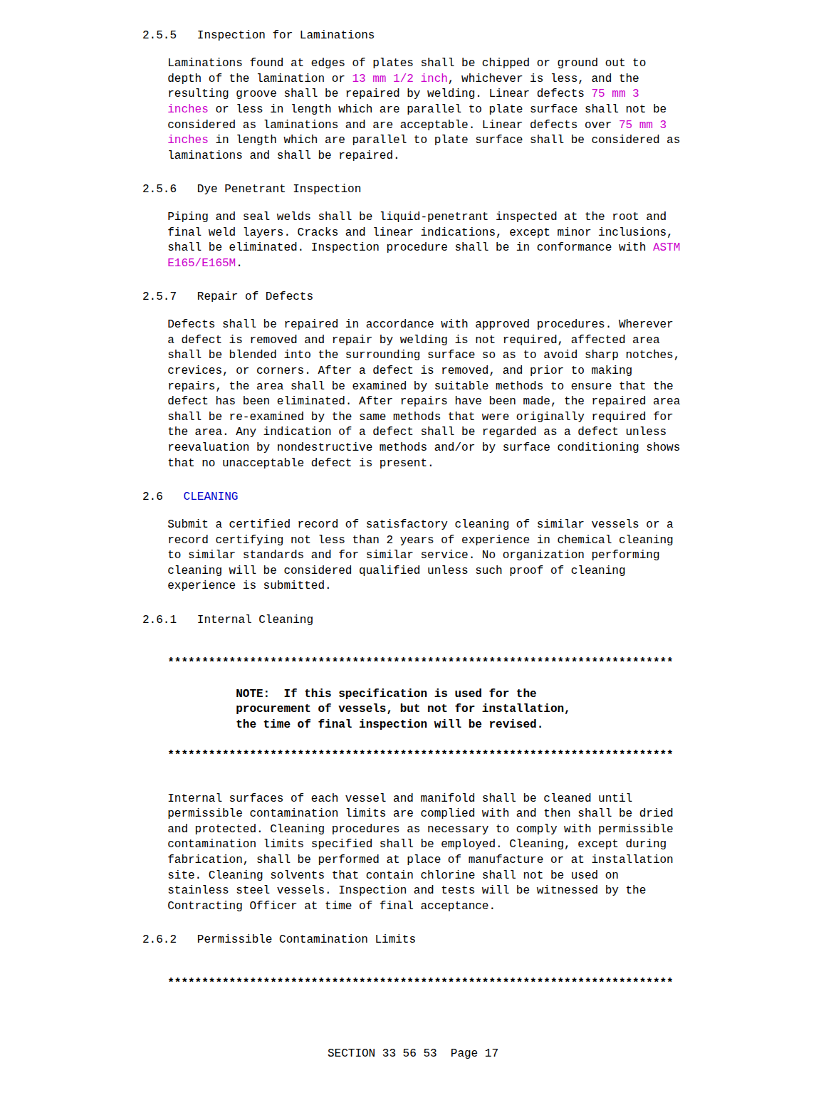2.5.5 Inspection for Laminations
Laminations found at edges of plates shall be chipped or ground out to depth of the lamination or 13 mm 1/2 inch, whichever is less, and the resulting groove shall be repaired by welding. Linear defects 75 mm 3 inches or less in length which are parallel to plate surface shall not be considered as laminations and are acceptable. Linear defects over 75 mm 3 inches in length which are parallel to plate surface shall be considered as laminations and shall be repaired.
2.5.6 Dye Penetrant Inspection
Piping and seal welds shall be liquid-penetrant inspected at the root and final weld layers. Cracks and linear indications, except minor inclusions, shall be eliminated. Inspection procedure shall be in conformance with ASTM E165/E165M.
2.5.7 Repair of Defects
Defects shall be repaired in accordance with approved procedures. Wherever a defect is removed and repair by welding is not required, affected area shall be blended into the surrounding surface so as to avoid sharp notches, crevices, or corners. After a defect is removed, and prior to making repairs, the area shall be examined by suitable methods to ensure that the defect has been eliminated. After repairs have been made, the repaired area shall be re-examined by the same methods that were originally required for the area. Any indication of a defect shall be regarded as a defect unless reevaluation by nondestructive methods and/or by surface conditioning shows that no unacceptable defect is present.
2.6 CLEANING
Submit a certified record of satisfactory cleaning of similar vessels or a record certifying not less than 2 years of experience in chemical cleaning to similar standards and for similar service. No organization performing cleaning will be considered qualified unless such proof of cleaning experience is submitted.
2.6.1 Internal Cleaning
**************************************************************************
NOTE: If this specification is used for the procurement of vessels, but not for installation, the time of final inspection will be revised.
**************************************************************************
Internal surfaces of each vessel and manifold shall be cleaned until permissible contamination limits are complied with and then shall be dried and protected. Cleaning procedures as necessary to comply with permissible contamination limits specified shall be employed. Cleaning, except during fabrication, shall be performed at place of manufacture or at installation site. Cleaning solvents that contain chlorine shall not be used on stainless steel vessels. Inspection and tests will be witnessed by the Contracting Officer at time of final acceptance.
2.6.2 Permissible Contamination Limits
**************************************************************************
SECTION 33 56 53 Page 17